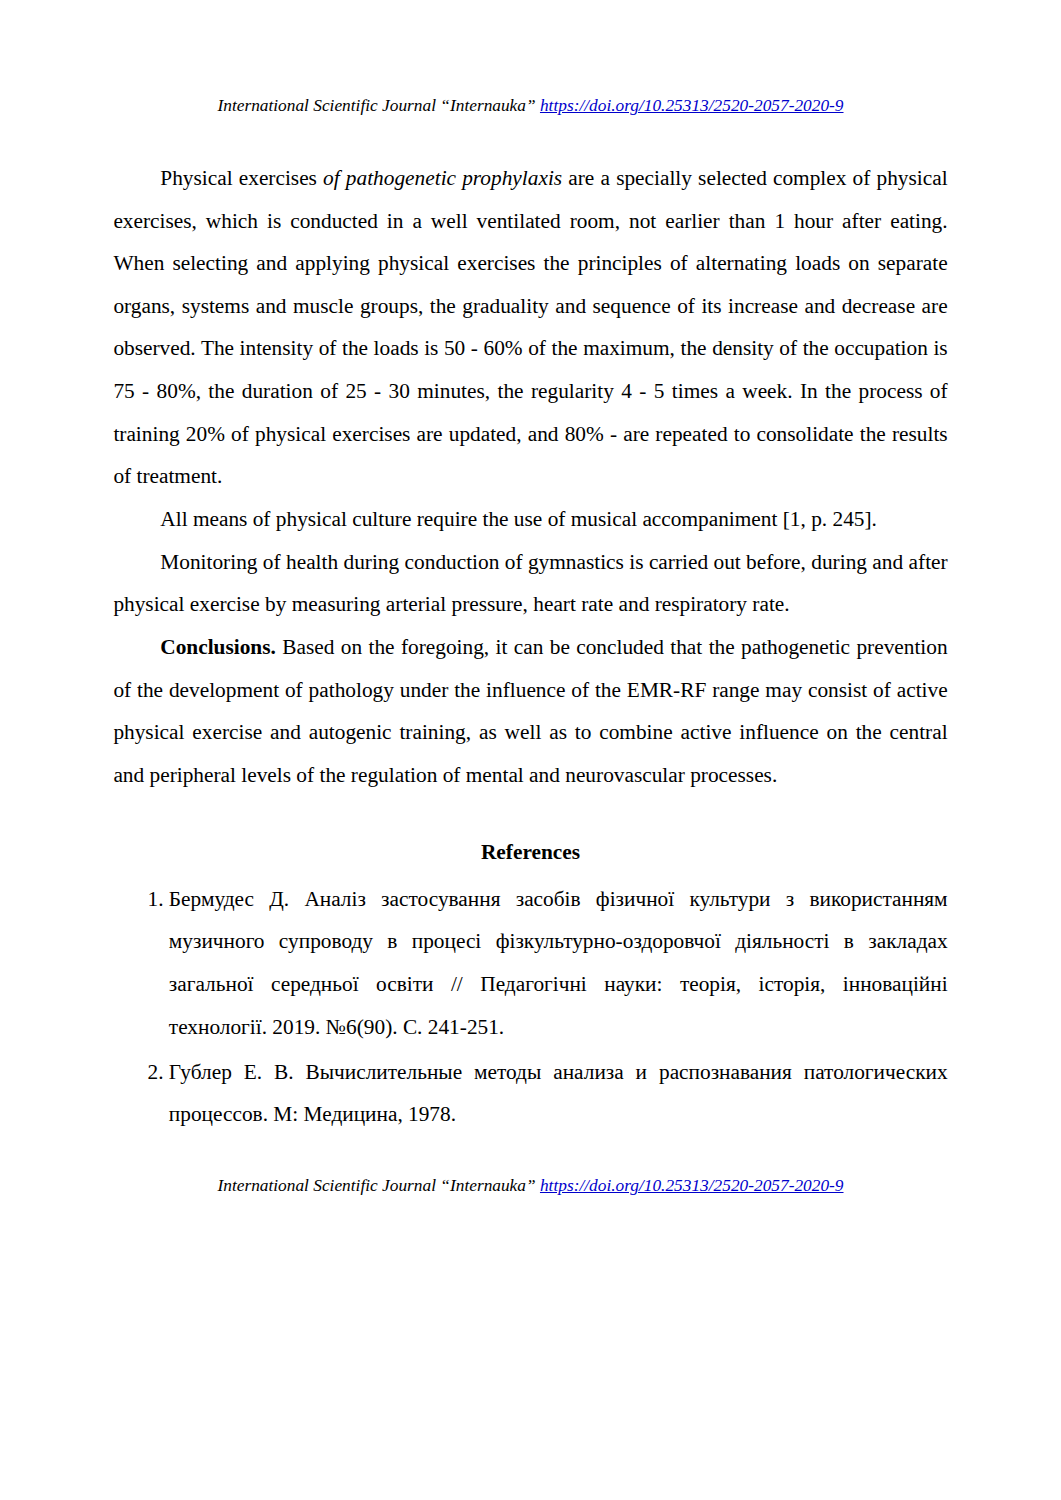International Scientific Journal “Internauka” https://doi.org/10.25313/2520-2057-2020-9
Physical exercises of pathogenetic prophylaxis are a specially selected complex of physical exercises, which is conducted in a well ventilated room, not earlier than 1 hour after eating. When selecting and applying physical exercises the principles of alternating loads on separate organs, systems and muscle groups, the graduality and sequence of its increase and decrease are observed. The intensity of the loads is 50 - 60% of the maximum, the density of the occupation is 75 - 80%, the duration of 25 - 30 minutes, the regularity 4 - 5 times a week. In the process of training 20% of physical exercises are updated, and 80% - are repeated to consolidate the results of treatment.
All means of physical culture require the use of musical accompaniment [1, p. 245].
Monitoring of health during conduction of gymnastics is carried out before, during and after physical exercise by measuring arterial pressure, heart rate and respiratory rate.
Conclusions. Based on the foregoing, it can be concluded that the pathogenetic prevention of the development of pathology under the influence of the EMR-RF range may consist of active physical exercise and autogenic training, as well as to combine active influence on the central and peripheral levels of the regulation of mental and neurovascular processes.
References
Бермудес Д. Аналіз застосування засобів фізичної культури з використанням музичного супроводу в процесі фізкультурно-оздоровчої діяльності в закладах загальної середньої освіти // Педагогічні науки: теорія, історія, інноваційні технології. 2019. №6(90). С. 241-251.
Гублер Е. В. Вычислительные методы анализа и распознавания патологических процессов. М: Медицина, 1978.
International Scientific Journal “Internauka” https://doi.org/10.25313/2520-2057-2020-9